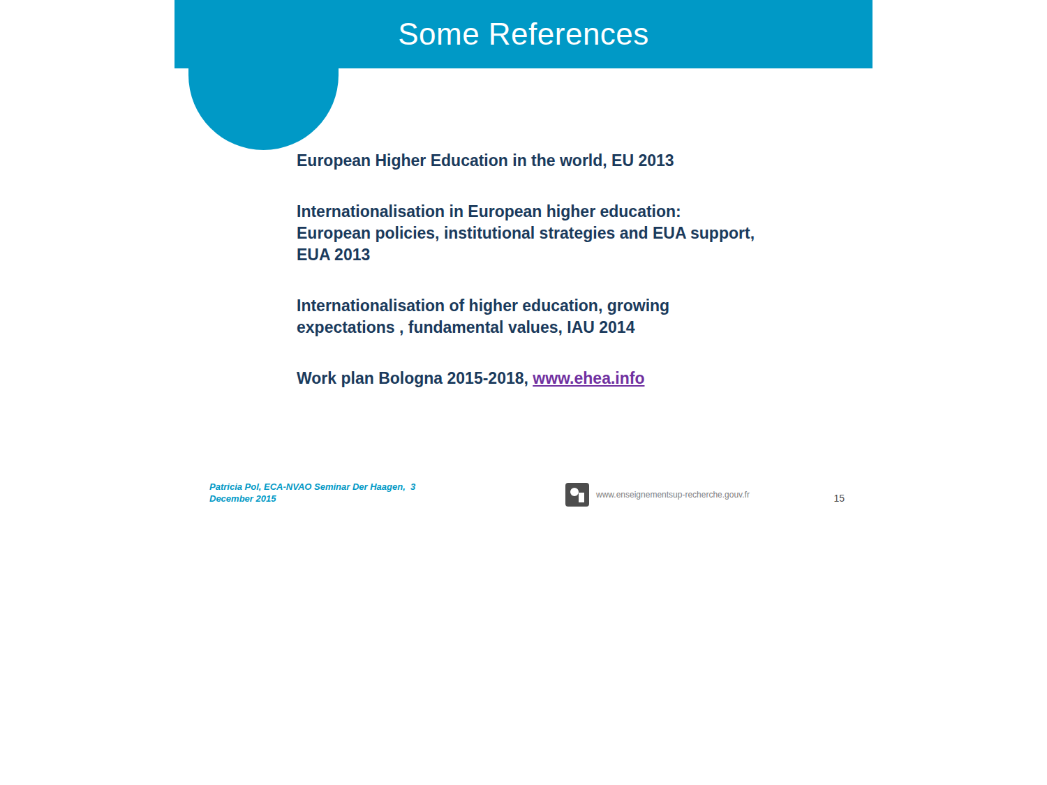Some References
European Higher Education in the world, EU 2013
Internationalisation in European higher education:
European policies, institutional strategies and EUA support,
EUA 2013
Internationalisation of higher education, growing
expectations , fundamental values, IAU 2014
Work plan Bologna 2015-2018, www.ehea.info
Patricia Pol, ECA-NVAO Seminar Der Haagen, 3
December 2015
www.enseignementsup-recherche.gouv.fr
15